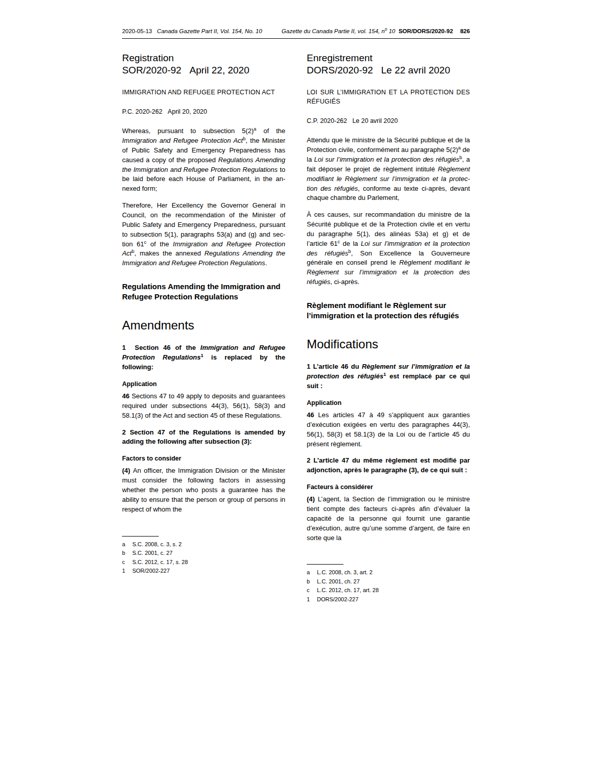2020-05-13 Canada Gazette Part II, Vol. 154, No. 10
Gazette du Canada Partie II, vol. 154, no 10 SOR/DORS/2020-92826
RegistrationSOR/2020-92 April 22, 2020
IMMIGRATION AND REFUGEE PROTECTION ACT
P.C. 2020-262 April 20, 2020
Whereas, pursuant to subsection 5(2)a of the Immigration and Refugee Protection Actb, the Minister of Public Safety and Emergency Preparedness has caused a copy of the proposed Regulations Amending the Immigration and Refugee Protection Regulations to be laid before each House of Parliament, in the annexed form;
Therefore, Her Excellency the Governor General in Council, on the recommendation of the Minister of Public Safety and Emergency Preparedness, pursuant to subsection 5(1), paragraphs 53(a) and (g) and section 61c of the Immigration and Refugee Protection Actb, makes the annexed Regulations Amending the Immigration and Refugee Protection Regulations.
Regulations Amending the Immigration and Refugee Protection Regulations
Amendments
1 Section 46 of the Immigration and Refugee Protection Regulations1 is replaced by the following:
Application
46 Sections 47 to 49 apply to deposits and guarantees required under subsections 44(3), 56(1), 58(3) and 58.1(3) of the Act and section 45 of these Regulations.
2 Section 47 of the Regulations is amended by adding the following after subsection (3):
Factors to consider
(4) An officer, the Immigration Division or the Minister must consider the following factors in assessing whether the person who posts a guarantee has the ability to ensure that the person or group of persons in respect of whom the
| a | S.C. 2008, c. 3, s. 2 |
| b | S.C. 2001, c. 27 |
| c | S.C. 2012, c. 17, s. 28 |
| 1 | SOR/2002-227 |
EnregistrementDORS/2020-92 Le 22 avril 2020
LOI SUR L’IMMIGRATION ET LA PROTECTION DES RÉFUGIÉS
C.P. 2020-262 Le 20 avril 2020
Attendu que le ministre de la Sécurité publique et de la Protection civile, conformément au paragraphe 5(2)a de la Loi sur l’immigration et la protection des réfugiésb, a fait déposer le projet de règlement intitulé Règlement modifiant le Règlement sur l’immigration et la protection des réfugiés, conforme au texte ci-après, devant chaque chambre du Parlement,
À ces causes, sur recommandation du ministre de la Sécurité publique et de la Protection civile et en vertu du paragraphe 5(1), des alinéas 53a) et g) et de l’article 61c de la Loi sur l’immigration et la protection des réfugiésb, Son Excellence la Gouverneure générale en conseil prend le Règlement modifiant le Règlement sur l’immigration et la protection des réfugiés, ci-après.
Règlement modifiant le Règlement sur l’immigration et la protection des réfugiés
Modifications
1 L’article 46 du Règlement sur l’immigration et la protection des réfugiés1 est remplacé par ce qui suit :
Application
46 Les articles 47 à 49 s’appliquent aux garanties d’exécution exigées en vertu des paragraphes 44(3), 56(1), 58(3) et 58.1(3) de la Loi ou de l’article 45 du présent règlement.
2 L’article 47 du même règlement est modifié par adjonction, après le paragraphe (3), de ce qui suit :
Facteurs à considérer
(4) L’agent, la Section de l’immigration ou le ministre tient compte des facteurs ci-après afin d’évaluer la capacité de la personne qui fournit une garantie d’exécution, autre qu’une somme d’argent, de faire en sorte que la
| a | L.C. 2008, ch. 3, art. 2 |
| b | L.C. 2001, ch. 27 |
| c | L.C. 2012, ch. 17, art. 28 |
| 1 | DORS/2002-227 |